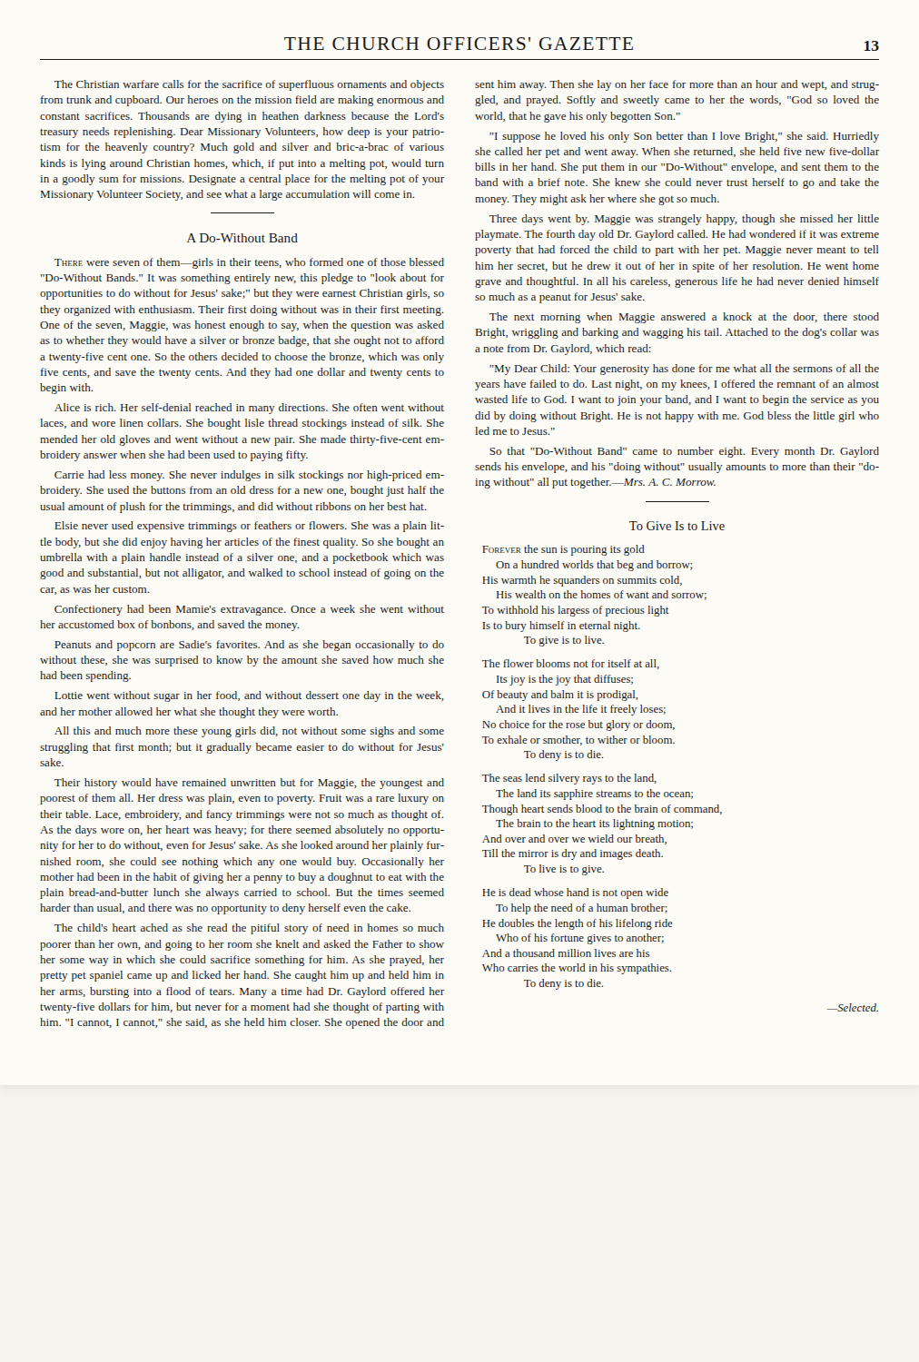The Church Officers' Gazette
13
The Christian warfare calls for the sacrifice of superfluous ornaments and objects from trunk and cupboard. Our heroes on the mission field are making enormous and constant sacrifices. Thousands are dying in heathen darkness because the Lord's treasury needs replenishing. Dear Missionary Volunteers, how deep is your patriotism for the heavenly country? Much gold and silver and bric-a-brac of various kinds is lying around Christian homes, which, if put into a melting pot, would turn in a goodly sum for missions. Designate a central place for the melting pot of your Missionary Volunteer Society, and see what a large accumulation will come in.
A Do-Without Band
There were seven of them—girls in their teens, who formed one of those blessed "Do-Without Bands." It was something entirely new, this pledge to "look about for opportunities to do without for Jesus' sake;" but they were earnest Christian girls, so they organized with enthusiasm. Their first doing without was in their first meeting. One of the seven, Maggie, was honest enough to say, when the question was asked as to whether they would have a silver or bronze badge, that she ought not to afford a twenty-five cent one. So the others decided to choose the bronze, which was only five cents, and save the twenty cents. And they had one dollar and twenty cents to begin with.
Alice is rich. Her self-denial reached in many directions. She often went without laces, and wore linen collars. She bought lisle thread stockings instead of silk. She mended her old gloves and went without a new pair. She made thirty-five-cent embroidery answer when she had been used to paying fifty.
Carrie had less money. She never indulges in silk stockings nor high-priced embroidery. She used the buttons from an old dress for a new one, bought just half the usual amount of plush for the trimmings, and did without ribbons on her best hat.
Elsie never used expensive trimmings or feathers or flowers. She was a plain little body, but she did enjoy having her articles of the finest quality. So she bought an umbrella with a plain handle instead of a silver one, and a pocketbook which was good and substantial, but not alligator, and walked to school instead of going on the car, as was her custom.
Confectionery had been Mamie's extravagance. Once a week she went without her accustomed box of bonbons, and saved the money.
Peanuts and popcorn are Sadie's favorites. And as she began occasionally to do without these, she was surprised to know by the amount she saved how much she had been spending.
Lottie went without sugar in her food, and without dessert one day in the week, and her mother allowed her what she thought they were worth.
All this and much more these young girls did, not without some sighs and some struggling that first month; but it gradually became easier to do without for Jesus' sake.
Their history would have remained unwritten but for Maggie, the youngest and poorest of them all. Her dress was plain, even to poverty. Fruit was a rare luxury on their table. Lace, embroidery, and fancy trimmings were not so much as thought of. As the days wore on, her heart was heavy; for there seemed absolutely no opportunity for her to do without, even for Jesus' sake. As she looked around her plainly furnished room, she could see nothing which any one would buy. Occasionally her mother had been in the habit of giving her a penny to buy a doughnut to eat with the plain bread-and-butter lunch she always carried to school. But the times seemed harder than usual, and there was no opportunity to deny herself even the cake.
The child's heart ached as she read the pitiful story of need in homes so much poorer than her own, and going to her room she knelt and asked the Father to show her some way in which she could sacrifice something for him. As she prayed, her pretty pet spaniel came up and licked her hand. She caught him up and held him in her arms, bursting into a flood of tears. Many a time had Dr. Gaylord offered her twenty-five dollars for him, but never for a moment had she thought of parting with him. "I cannot, I cannot," she said, as she held him closer. She opened the door and sent him away. Then she lay on her face for more than an hour and wept, and struggled, and prayed. Softly and sweetly came to her the words, "God so loved the world, that he gave his only begotten Son."
"I suppose he loved his only Son better than I love Bright," she said. Hurriedly she called her pet and went away. When she returned, she held five new five-dollar bills in her hand. She put them in our "Do-Without" envelope, and sent them to the band with a brief note. She knew she could never trust herself to go and take the money. They might ask her where she got so much.
Three days went by. Maggie was strangely happy, though she missed her little playmate. The fourth day old Dr. Gaylord called. He had wondered if it was extreme poverty that had forced the child to part with her pet. Maggie never meant to tell him her secret, but he drew it out of her in spite of her resolution. He went home grave and thoughtful. In all his careless, generous life he had never denied himself so much as a peanut for Jesus' sake.
The next morning when Maggie answered a knock at the door, there stood Bright, wriggling and barking and wagging his tail. Attached to the dog's collar was a note from Dr. Gaylord, which read:
"My Dear Child: Your generosity has done for me what all the sermons of all the years have failed to do. Last night, on my knees, I offered the remnant of an almost wasted life to God. I want to join your band, and I want to begin the service as you did by doing without Bright. He is not happy with me. God bless the little girl who led me to Jesus."
So that "Do-Without Band" came to number eight. Every month Dr. Gaylord sends his envelope, and his "doing without" usually amounts to more than their "doing without" all put together.—Mrs. A. C. Morrow.
To Give Is to Live
Forever the sun is pouring its gold
On a hundred worlds that beg and borrow;
His warmth he squanders on summits cold,
His wealth on the homes of want and sorrow;
To withhold his largess of precious light
Is to bury himself in eternal night.
To give is to live.
The flower blooms not for itself at all,
Its joy is the joy that diffuses;
Of beauty and balm it is prodigal,
And it lives in the life it freely loses;
No choice for the rose but glory or doom,
To exhale or smother, to wither or bloom.
To deny is to die.
The seas lend silvery rays to the land,
The land its sapphire streams to the ocean;
Though heart sends blood to the brain of command,
The brain to the heart its lightning motion;
And over and over we wield our breath,
Till the mirror is dry and images death.
To live is to give.
He is dead whose hand is not open wide
To help the need of a human brother;
He doubles the length of his lifelong ride
Who of his fortune gives to another;
And a thousand million lives are his
Who carries the world in his sympathies.
To deny is to die.
—Selected.